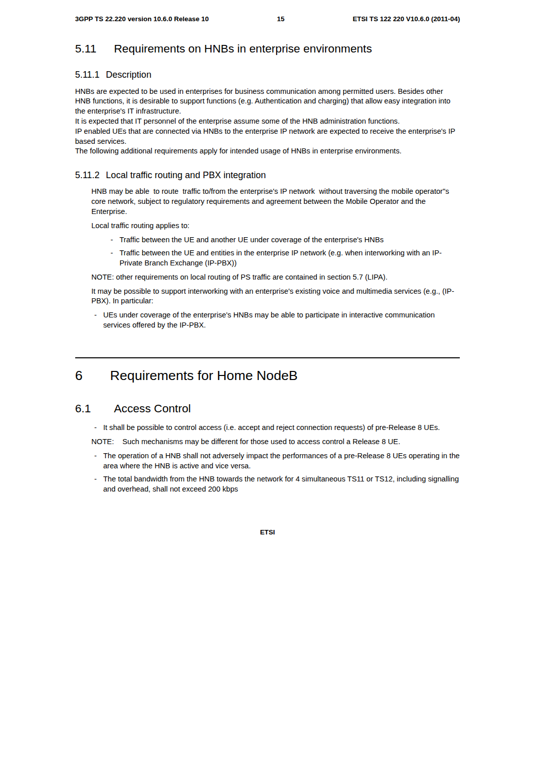3GPP TS 22.220 version 10.6.0 Release 10 15 ETSI TS 122 220 V10.6.0 (2011-04)
5.11 Requirements on HNBs in enterprise environments
5.11.1 Description
HNBs are expected to be used in enterprises for business communication among permitted users. Besides other HNB functions, it is desirable to support functions (e.g. Authentication and charging) that allow easy integration into the enterprise's IT infrastructure.
It is expected that IT personnel of the enterprise assume some of the HNB administration functions.
IP enabled UEs that are connected via HNBs to the enterprise IP network are expected to receive the enterprise's IP based services.
The following additional requirements apply for intended usage of HNBs in enterprise environments.
5.11.2 Local traffic routing and PBX integration
HNB may be able to route traffic to/from the enterprise's IP network without traversing the mobile operator"s core network, subject to regulatory requirements and agreement between the Mobile Operator and the Enterprise.
Local traffic routing applies to:
Traffic between the UE and another UE under coverage of the enterprise's HNBs
Traffic between the UE and entities in the enterprise IP network (e.g. when interworking with an IP- Private Branch Exchange (IP-PBX))
NOTE: other requirements on local routing of PS traffic are contained in section 5.7 (LIPA).
It may be possible to support interworking with an enterprise's existing voice and multimedia services (e.g., (IP-PBX). In particular:
UEs under coverage of the enterprise's HNBs may be able to participate in interactive communication services offered by the IP-PBX.
6 Requirements for Home NodeB
6.1 Access Control
It shall be possible to control access (i.e. accept and reject connection requests) of pre-Release 8 UEs.
NOTE: Such mechanisms may be different for those used to access control a Release 8 UE.
The operation of a HNB shall not adversely impact the performances of a pre-Release 8 UEs operating in the area where the HNB is active and vice versa.
The total bandwidth from the HNB towards the network for 4 simultaneous TS11 or TS12, including signalling and overhead, shall not exceed 200 kbps
ETSI